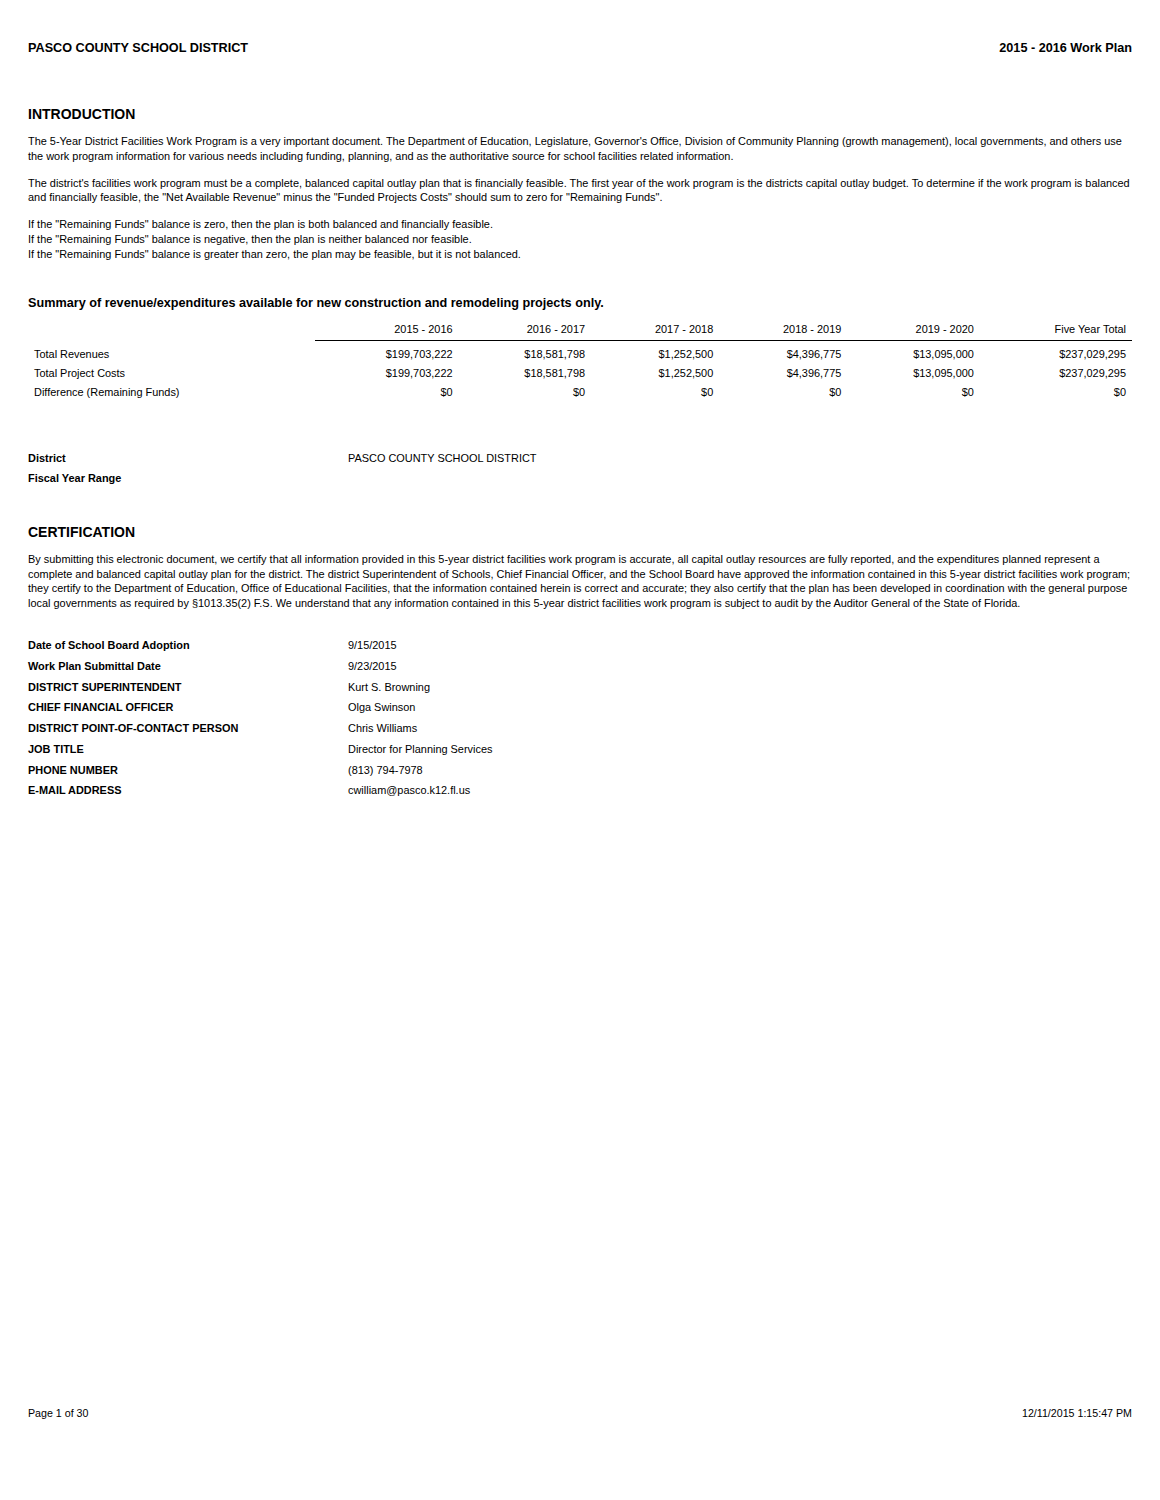PASCO COUNTY SCHOOL DISTRICT 2015 - 2016 Work Plan
INTRODUCTION
The 5-Year District Facilities Work Program is a very important document. The Department of Education, Legislature, Governor's Office, Division of Community Planning (growth management), local governments, and others use the work program information for various needs including funding, planning, and as the authoritative source for school facilities related information.
The district's facilities work program must be a complete, balanced capital outlay plan that is financially feasible. The first year of the work program is the districts capital outlay budget. To determine if the work program is balanced and financially feasible, the "Net Available Revenue" minus the "Funded Projects Costs" should sum to zero for "Remaining Funds".
If the "Remaining Funds" balance is zero, then the plan is both balanced and financially feasible.
If the "Remaining Funds" balance is negative, then the plan is neither balanced nor feasible.
If the "Remaining Funds" balance is greater than zero, the plan may be feasible, but it is not balanced.
Summary of revenue/expenditures available for new construction and remodeling projects only.
| | 2015 - 2016 | 2016 - 2017 | 2017 - 2018 | 2018 - 2019 | 2019 - 2020 | Five Year Total |
| --- | --- | --- | --- | --- | --- | --- |
| Total Revenues | $199,703,222 | $18,581,798 | $1,252,500 | $4,396,775 | $13,095,000 | $237,029,295 |
| Total Project Costs | $199,703,222 | $18,581,798 | $1,252,500 | $4,396,775 | $13,095,000 | $237,029,295 |
| Difference (Remaining Funds) | $0 | $0 | $0 | $0 | $0 | $0 |
| District | PASCO COUNTY SCHOOL DISTRICT |
| Fiscal Year Range | |
CERTIFICATION
By submitting this electronic document, we certify that all information provided in this 5-year district facilities work program is accurate, all capital outlay resources are fully reported, and the expenditures planned represent a complete and balanced capital outlay plan for the district. The district Superintendent of Schools, Chief Financial Officer, and the School Board have approved the information contained in this 5-year district facilities work program; they certify to the Department of Education, Office of Educational Facilities, that the information contained herein is correct and accurate; they also certify that the plan has been developed in coordination with the general purpose local governments as required by §1013.35(2) F.S. We understand that any information contained in this 5-year district facilities work program is subject to audit by the Auditor General of the State of Florida.
| Date of School Board Adoption | 9/15/2015 |
| Work Plan Submittal Date | 9/23/2015 |
| DISTRICT SUPERINTENDENT | Kurt S. Browning |
| CHIEF FINANCIAL OFFICER | Olga Swinson |
| DISTRICT POINT-OF-CONTACT PERSON | Chris Williams |
| JOB TITLE | Director for Planning Services |
| PHONE NUMBER | (813) 794-7978 |
| E-MAIL ADDRESS | cwilliam@pasco.k12.fl.us |
Page 1 of 30 12/11/2015 1:15:47 PM